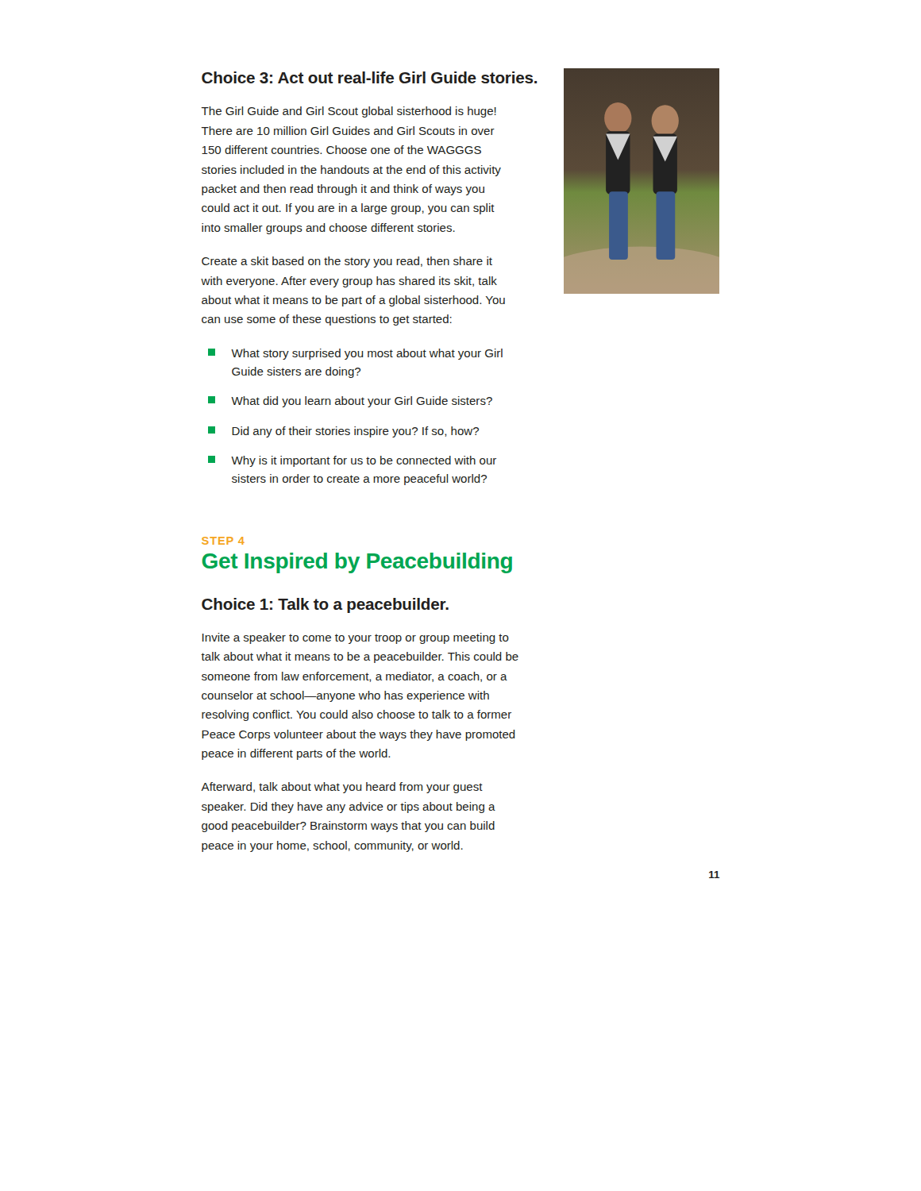Choice 3: Act out real-life Girl Guide stories.
The Girl Guide and Girl Scout global sisterhood is huge! There are 10 million Girl Guides and Girl Scouts in over 150 different countries. Choose one of the WAGGGS stories included in the handouts at the end of this activity packet and then read through it and think of ways you could act it out. If you are in a large group, you can split into smaller groups and choose different stories.
Create a skit based on the story you read, then share it with everyone. After every group has shared its skit, talk about what it means to be part of a global sisterhood. You can use some of these questions to get started:
What story surprised you most about what your Girl Guide sisters are doing?
What did you learn about your Girl Guide sisters?
Did any of their stories inspire you? If so, how?
Why is it important for us to be connected with our sisters in order to create a more peaceful world?
Step 4
Get Inspired by Peacebuilding
Choice 1: Talk to a peacebuilder.
Invite a speaker to come to your troop or group meeting to talk about what it means to be a peacebuilder. This could be someone from law enforcement, a mediator, a coach, or a counselor at school—anyone who has experience with resolving conflict. You could also choose to talk to a former Peace Corps volunteer about the ways they have promoted peace in different parts of the world.
Afterward, talk about what you heard from your guest speaker. Did they have any advice or tips about being a good peacebuilder? Brainstorm ways that you can build peace in your home, school, community, or world.
11